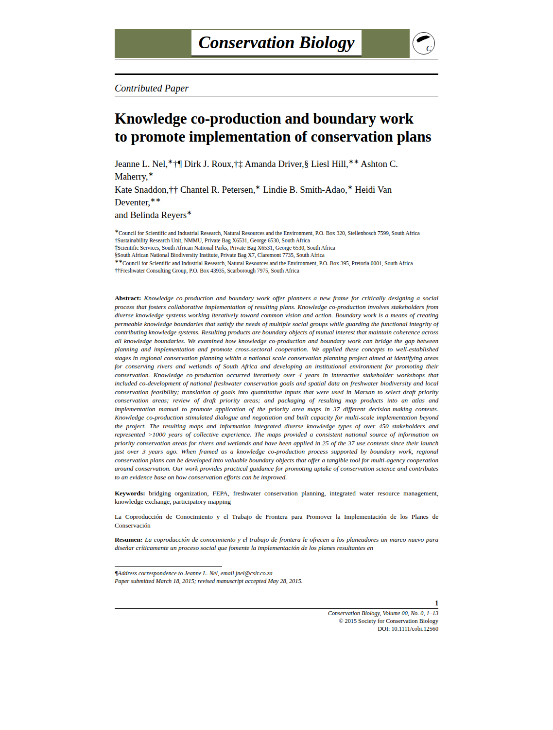Conservation Biology
C
Contributed Paper
Knowledge co-production and boundary work
to promote implementation of conservation plans
Jeanne L. Nel,∗†¶ Dirk J. Roux,†‡ Amanda Driver,§ Liesl Hill,∗∗ Ashton C. Maherry,∗
Kate Snaddon,†† Chantel R. Petersen,∗ Lindie B. Smith-Adao,∗ Heidi Van Deventer,∗∗
and Belinda Reyers∗
∗Council for Scientific and Industrial Research, Natural Resources and the Environment, P.O. Box 320, Stellenbosch 7599, South Africa
†Sustainability Research Unit, NMMU, Private Bag X6531, George 6530, South Africa
‡Scientific Services, South African National Parks, Private Bag X6531, George 6530, South Africa
§South African National Biodiversity Institute, Private Bag X7, Claremont 7735, South Africa
∗∗Council for Scientific and Industrial Research, Natural Resources and the Environment, P.O. Box 395, Pretoria 0001, South Africa
††Freshwater Consulting Group, P.O. Box 43935, Scarborough 7975, South Africa
Abstract: Knowledge co-production and boundary work offer planners a new frame for critically designing a social process that fosters collaborative implementation of resulting plans. Knowledge co-production involves stakeholders from diverse knowledge systems working iteratively toward common vision and action. Boundary work is a means of creating permeable knowledge boundaries that satisfy the needs of multiple social groups while guarding the functional integrity of contributing knowledge systems. Resulting products are boundary objects of mutual interest that maintain coherence across all knowledge boundaries. We examined how knowledge co-production and boundary work can bridge the gap between planning and implementation and promote cross-sectoral cooperation. We applied these concepts to well-established stages in regional conservation planning within a national scale conservation planning project aimed at identifying areas for conserving rivers and wetlands of South Africa and developing an institutional environment for promoting their conservation. Knowledge co-production occurred iteratively over 4 years in interactive stakeholder workshops that included co-development of national freshwater conservation goals and spatial data on freshwater biodiversity and local conservation feasibility; translation of goals into quantitative inputs that were used in Marxan to select draft priority conservation areas; review of draft priority areas; and packaging of resulting map products into an atlas and implementation manual to promote application of the priority area maps in 37 different decision-making contexts. Knowledge co-production stimulated dialogue and negotiation and built capacity for multi-scale implementation beyond the project. The resulting maps and information integrated diverse knowledge types of over 450 stakeholders and represented >1000 years of collective experience. The maps provided a consistent national source of information on priority conservation areas for rivers and wetlands and have been applied in 25 of the 37 use contexts since their launch just over 3 years ago. When framed as a knowledge co-production process supported by boundary work, regional conservation plans can be developed into valuable boundary objects that offer a tangible tool for multi-agency cooperation around conservation. Our work provides practical guidance for promoting uptake of conservation science and contributes to an evidence base on how conservation efforts can be improved.
Keywords: bridging organization, FEPA, freshwater conservation planning, integrated water resource management, knowledge exchange, participatory mapping
La Coproducción de Conocimiento y el Trabajo de Frontera para Promover la Implementación de los Planes de Conservación
Resumen: La coproducción de conocimiento y el trabajo de frontera le ofrecen a los planeadores un marco nuevo para diseñar críticamente un proceso social que fomente la implementación de los planes resultantes en
¶Address correspondence to Jeanne L. Nel, email jnel@csir.co.za
Paper submitted March 18, 2015; revised manuscript accepted May 28, 2015.
1
Conservation Biology, Volume 00, No. 0, 1–13
© 2015 Society for Conservation Biology
DOI: 10.1111/cobi.12560